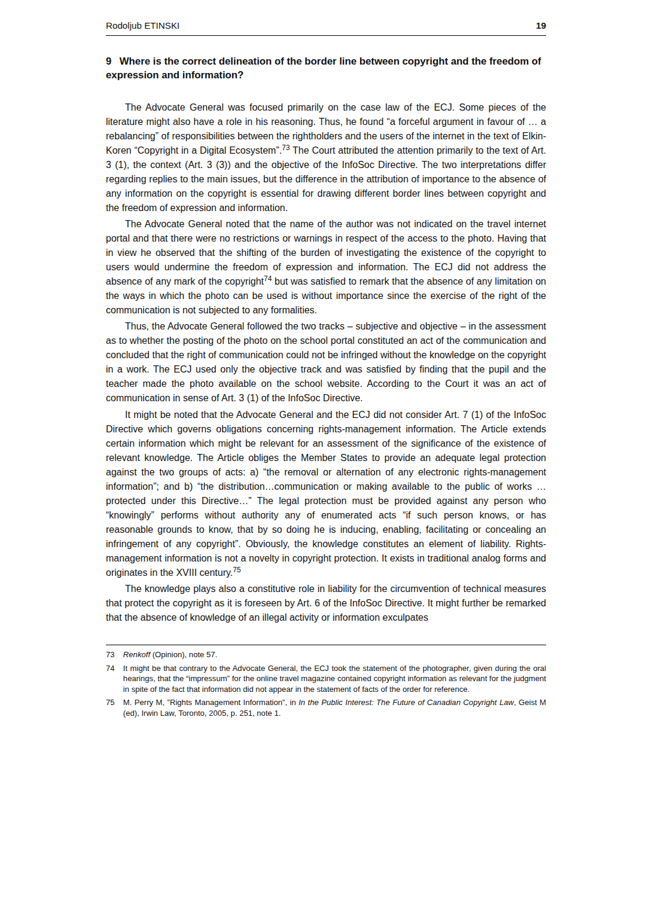Rodoljub ETINSKI 19
9 Where is the correct delineation of the border line between copyright and the freedom of expression and information?
The Advocate General was focused primarily on the case law of the ECJ. Some pieces of the literature might also have a role in his reasoning. Thus, he found “a forceful argument in favour of … a rebalancing” of responsibilities between the rightholders and the users of the internet in the text of Elkin-Koren “Copyright in a Digital Ecosystem”.73 The Court attributed the attention primarily to the text of Art. 3 (1), the context (Art. 3 (3)) and the objective of the InfoSoc Directive. The two interpretations differ regarding replies to the main issues, but the difference in the attribution of importance to the absence of any information on the copyright is essential for drawing different border lines between copyright and the freedom of expression and information.
The Advocate General noted that the name of the author was not indicated on the travel internet portal and that there were no restrictions or warnings in respect of the access to the photo. Having that in view he observed that the shifting of the burden of investigating the existence of the copyright to users would undermine the freedom of expression and information. The ECJ did not address the absence of any mark of the copyright74 but was satisfied to remark that the absence of any limitation on the ways in which the photo can be used is without importance since the exercise of the right of the communication is not subjected to any formalities.
Thus, the Advocate General followed the two tracks – subjective and objective – in the assessment as to whether the posting of the photo on the school portal constituted an act of the communication and concluded that the right of communication could not be infringed without the knowledge on the copyright in a work. The ECJ used only the objective track and was satisfied by finding that the pupil and the teacher made the photo available on the school website. According to the Court it was an act of communication in sense of Art. 3 (1) of the InfoSoc Directive.
It might be noted that the Advocate General and the ECJ did not consider Art. 7 (1) of the InfoSoc Directive which governs obligations concerning rights-management information. The Article extends certain information which might be relevant for an assessment of the significance of the existence of relevant knowledge. The Article obliges the Member States to provide an adequate legal protection against the two groups of acts: a) “the removal or alternation of any electronic rights-management information”; and b) “the distribution…communication or making available to the public of works … protected under this Directive…” The legal protection must be provided against any person who “knowingly” performs without authority any of enumerated acts “if such person knows, or has reasonable grounds to know, that by so doing he is inducing, enabling, facilitating or concealing an infringement of any copyright”. Obviously, the knowledge constitutes an element of liability. Rights-management information is not a novelty in copyright protection. It exists in traditional analog forms and originates in the XVIII century.75
The knowledge plays also a constitutive role in liability for the circumvention of technical measures that protect the copyright as it is foreseen by Art. 6 of the InfoSoc Directive. It might further be remarked that the absence of knowledge of an illegal activity or information exculpates
Renkoff (Opinion), note 57.
It might be that contrary to the Advocate General, the ECJ took the statement of the photographer, given during the oral hearings, that the “impressum” for the online travel magazine contained copyright information as relevant for the judgment in spite of the fact that information did not appear in the statement of facts of the order for reference.
M. Perry M, ”Rights Management Information”, in In the Public Interest: The Future of Canadian Copyright Law, Geist M (ed), Irwin Law, Toronto, 2005, p. 251, note 1.